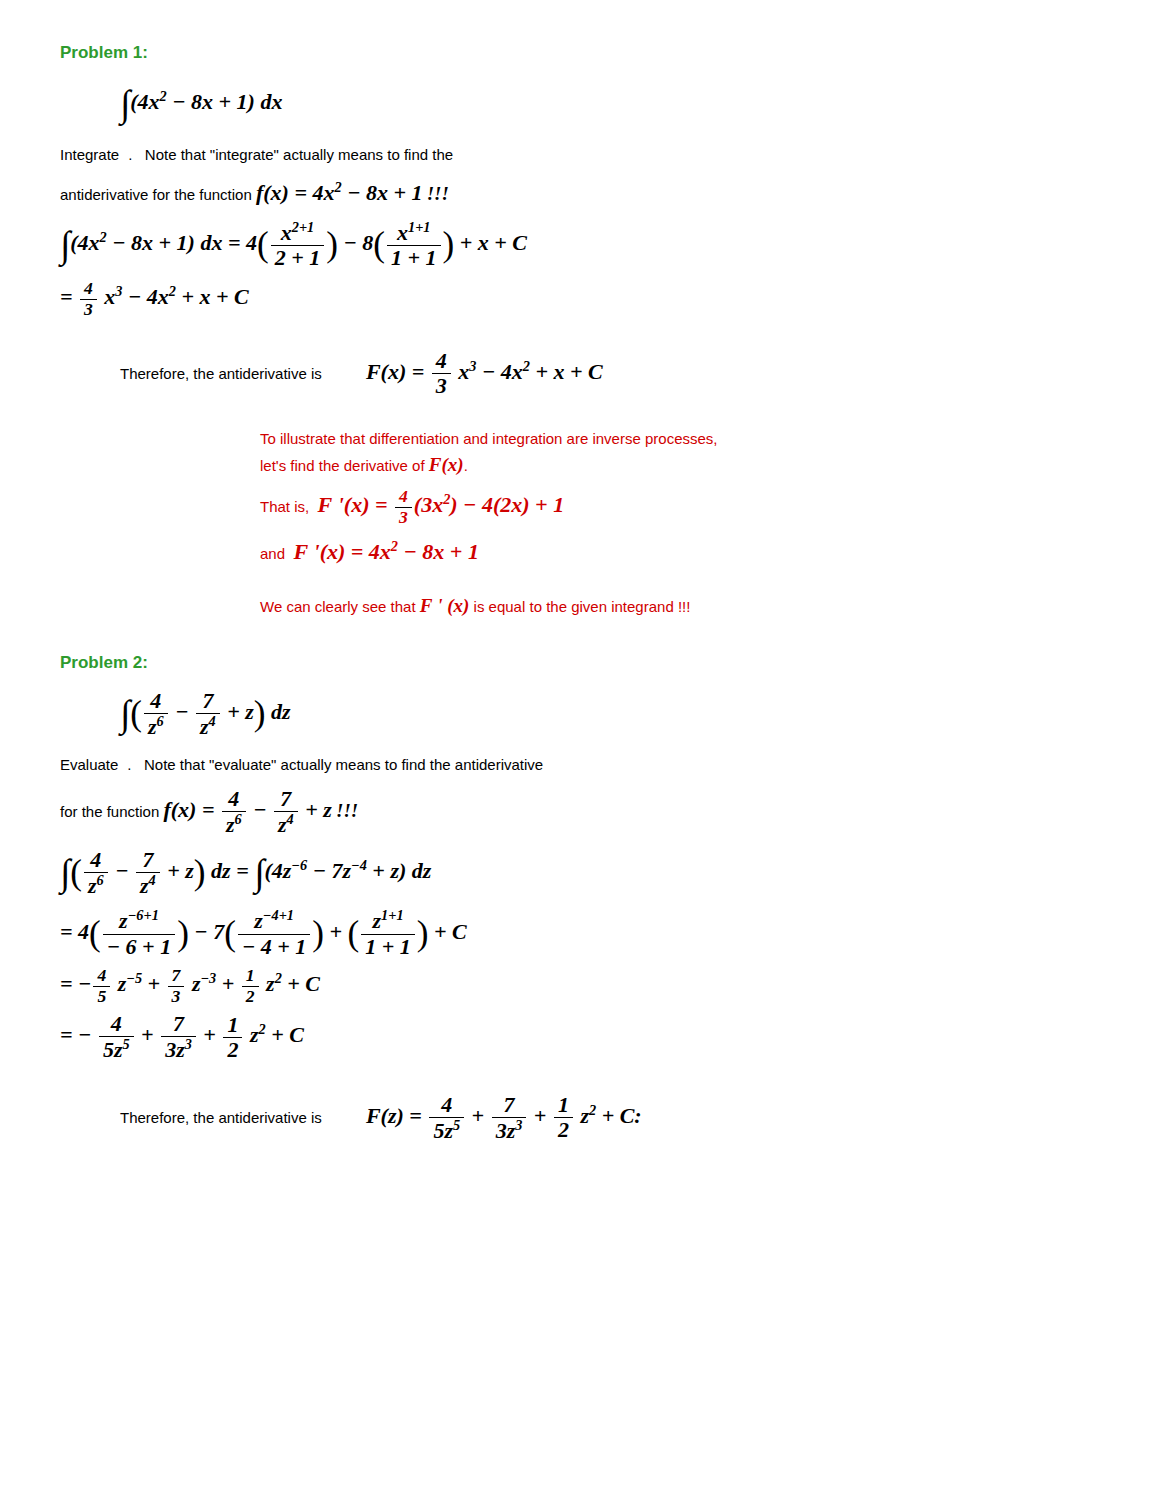Problem 1:
∫(4x2 − 8x + 1) dx
Integrate . Note that "integrate" actually means to find the
antiderivative for the function f(x) = 4x2 − 8x + 1 !!!
∫(4x2 − 8x + 1) dx = 4(x2+12 + 1) − 8(x1+11 + 1) + x + C
= 43 x3 − 4x2 + x + C
Therefore, the antiderivative is F(x) = 43 x3 − 4x2 + x + C
To illustrate that differentiation and integration are inverse processes,
let's find the derivative of F(x).
That is, F '(x) = 43(3x2) − 4(2x) + 1
and F '(x) = 4x2 − 8x + 1
We can clearly see that F ' (x) is equal to the given integrand !!!
Problem 2:
∫(4 z6 − 7 z4 + z) dz
Evaluate . Note that "evaluate" actually means to find the antiderivative
for the function f(x) = 4 z6 − 7 z4 + z !!!
∫(4 z6 − 7 z4 + z) dz = ∫(4z−6 − 7z−4 + z) dz
= 4(z−6+1− 6 + 1) − 7(z−4+1− 4 + 1) + (z1+11 + 1) + C
= −45 z−5 + 73 z−3 + 12 z2 + C
= − 45z5 + 73z3 + 12 z2 + C
Therefore, the antiderivative is F(z) = 45z5 + 73z3 + 12 z2 + C: